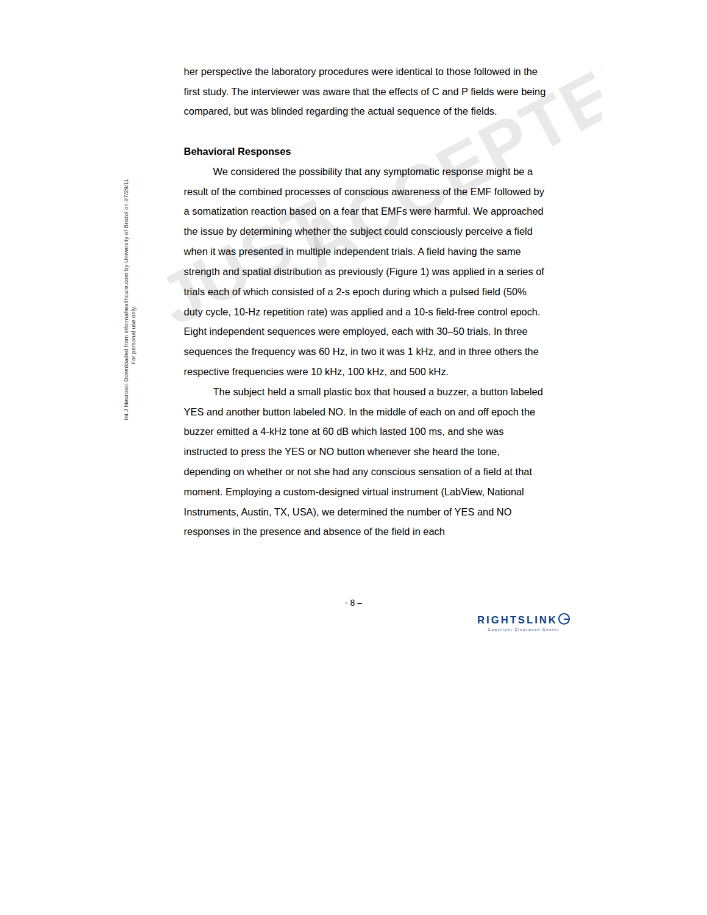Int J Neurosci Downloaded from informahealthcare.com by University of Bristol on 07/29/11 For personal use only.
JUST ACCEPTED
her perspective the laboratory procedures were identical to those followed in the first study. The interviewer was aware that the effects of C and P fields were being compared, but was blinded regarding the actual sequence of the fields.
Behavioral Responses
We considered the possibility that any symptomatic response might be a result of the combined processes of conscious awareness of the EMF followed by a somatization reaction based on a fear that EMFs were harmful. We approached the issue by determining whether the subject could consciously perceive a field when it was presented in multiple independent trials. A field having the same strength and spatial distribution as previously (Figure 1) was applied in a series of trials each of which consisted of a 2-s epoch during which a pulsed field (50% duty cycle, 10-Hz repetition rate) was applied and a 10-s field-free control epoch. Eight independent sequences were employed, each with 30–50 trials. In three sequences the frequency was 60 Hz, in two it was 1 kHz, and in three others the respective frequencies were 10 kHz, 100 kHz, and 500 kHz.
The subject held a small plastic box that housed a buzzer, a button labeled YES and another button labeled NO. In the middle of each on and off epoch the buzzer emitted a 4-kHz tone at 60 dB which lasted 100 ms, and she was instructed to press the YES or NO button whenever she heard the tone, depending on whether or not she had any conscious sensation of a field at that moment. Employing a custom-designed virtual instrument (LabView, National Instruments, Austin, TX, USA), we determined the number of YES and NO responses in the presence and absence of the field in each
- 8 –
RIGHTSLINK
Copyright Clearance Center